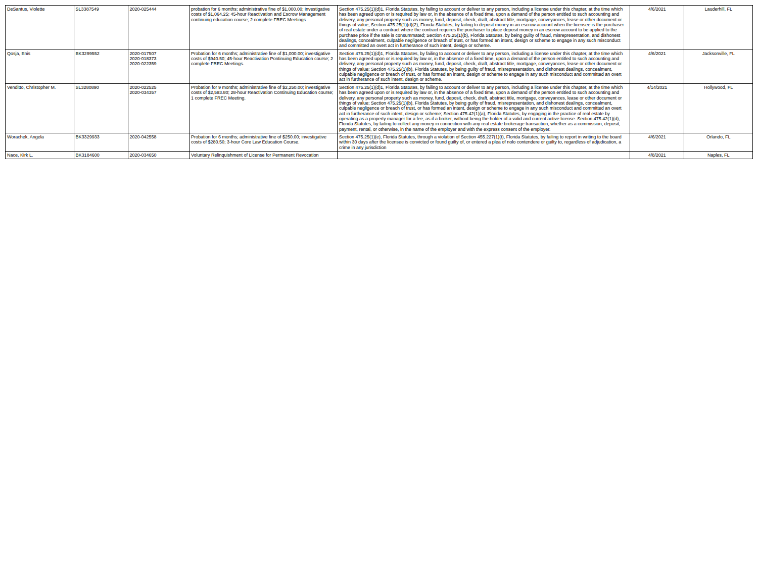| DeSantus, Violette | SL3387549 | 2020-025444 | probation for 6 months; administrative fine of $1,000.00; investigative costs of $1,064.25; 45-hour Reactivation and Escrow Management continuing education course; 2 complete FREC Meetings | Section 475.25(1)(d)1, Florida Statutes, by failing to account or deliver to any person, including a license under this chapter, at the time which has been agreed upon or is required by law or, in the absence of a fixed time, upon a demand of the person entitled to such accounting and delivery, any personal property such as money, fund, deposit, check, draft, abstract title, mortgage, conveyances, lease or other document or things of value; Section 475.25(1)(d)(2), Florida Statutes, by failing to deposit money in an escrow account when the licensee is the purchaser of real estate under a contract where the contract requires the purchaser to place deposit money in an escrow account to be applied to the purchase price if the sale is consummated; Section 475.25(1)(b), Florida Statutes, by being guilty of fraud, misrepresentation, and dishonest dealings, concealment, culpable negligence or breach of trust, or has formed an intent, design or scheme to engage in any such misconduct and committed an overt act in furtherance of such intent, design or scheme. | 4/6/2021 | Lauderhill, FL |
| Qosja, Enis | BK3299552 | 2020-017507 2020-018373 2020-022359 | Probation for 6 months; administrative fine of $1,000.00; investigative costs of $940.50; 45-hour Reactivation Pontinuing Education course; 2 complete FREC Meetings. | Section 475.25(1)(d)1, Florida Statutes, by failing to account or deliver to any person, including a license under this chapter, at the time which has been agreed upon or is required by law or, in the absence of a fixed time, upon a demand of the person entitled to such accounting and delivery, any personal property such as money, fund, deposit, check, draft, abstract title, mortgage, conveyances, lease or other document or things of value; Section 475.25(1)(b), Florida Statutes, by being guilty of fraud, misrepresentation, and dishonest dealings, concealment, culpable negligence or breach of trust, or has formed an intent, design or scheme to engage in any such misconduct and committed an overt act in furtherance of such intent, design or scheme. | 4/6/2021 | Jacksonville, FL |
| Venditto, Christopher M. | SL3280890 | 2020-022525 2020-034357 | Probation for 9 months; administrative fine of $2,250.00; investigative costs of $2,593.80; 28-hour Reactivation Continuing Education course; 1 complete FREC Meeting. | Section 475.25(1)(d)1, Florida Statutes, by failing to account or deliver to any person, including a license under this chapter, at the time which has been agreed upon or is required by law or, in the absence of a fixed time, upon a demand of the person entitled to such accounting and delivery, any personal property such as money, fund, deposit, check, draft, abstract title, mortgage, conveyances, lease or other document or things of value; Section 475.25(1)(b), Florida Statutes, by being guilty of fraud, misrepresentation, and dishonest dealings, concealment, culpable negligence or breach of trust, or has formed an intent, design or scheme to engage in any such misconduct and committed an overt act in furtherance of such intent, design or scheme; Section 475.42(1)(a), Florida Statutes, by engaging in the practice of real estate by operating as a property manager for a fee, as if a broker, without being the holder of a valid and current active license. Section 475.42(1)(d), Florida Statutes, by failing to collect any money in connection with any real estate brokerage transaction, whether as a commission, deposit, payment, rental, or otherwise, in the name of the employer and with the express consent of the employer. | 4/14/2021 | Hollywood, FL |
| Worachek, Angela | BK3329933 | 2020-042558 | Probation for 6 months; administrative fine of $250.00; investigative costs of $280.50; 3-hour Core Law Education Course. | Section 475.25(1)(e), Florida Statutes, through a violation of Section 455.227(1)(t), Florida Statutes, by failing to report in writing to the board within 30 days after the licensee is convicted or found guilty of, or entered a plea of nolo contendere or guilty to, regardless of adjudication, a crime in any jurisdiction | 4/6/2021 | Orlando, FL |
| Nace, Kirk L. | BK3184600 | 2020-034650 | Voluntary Relinquishment of License for Permanent Revocation | | 4/8/2021 | Naples, FL |